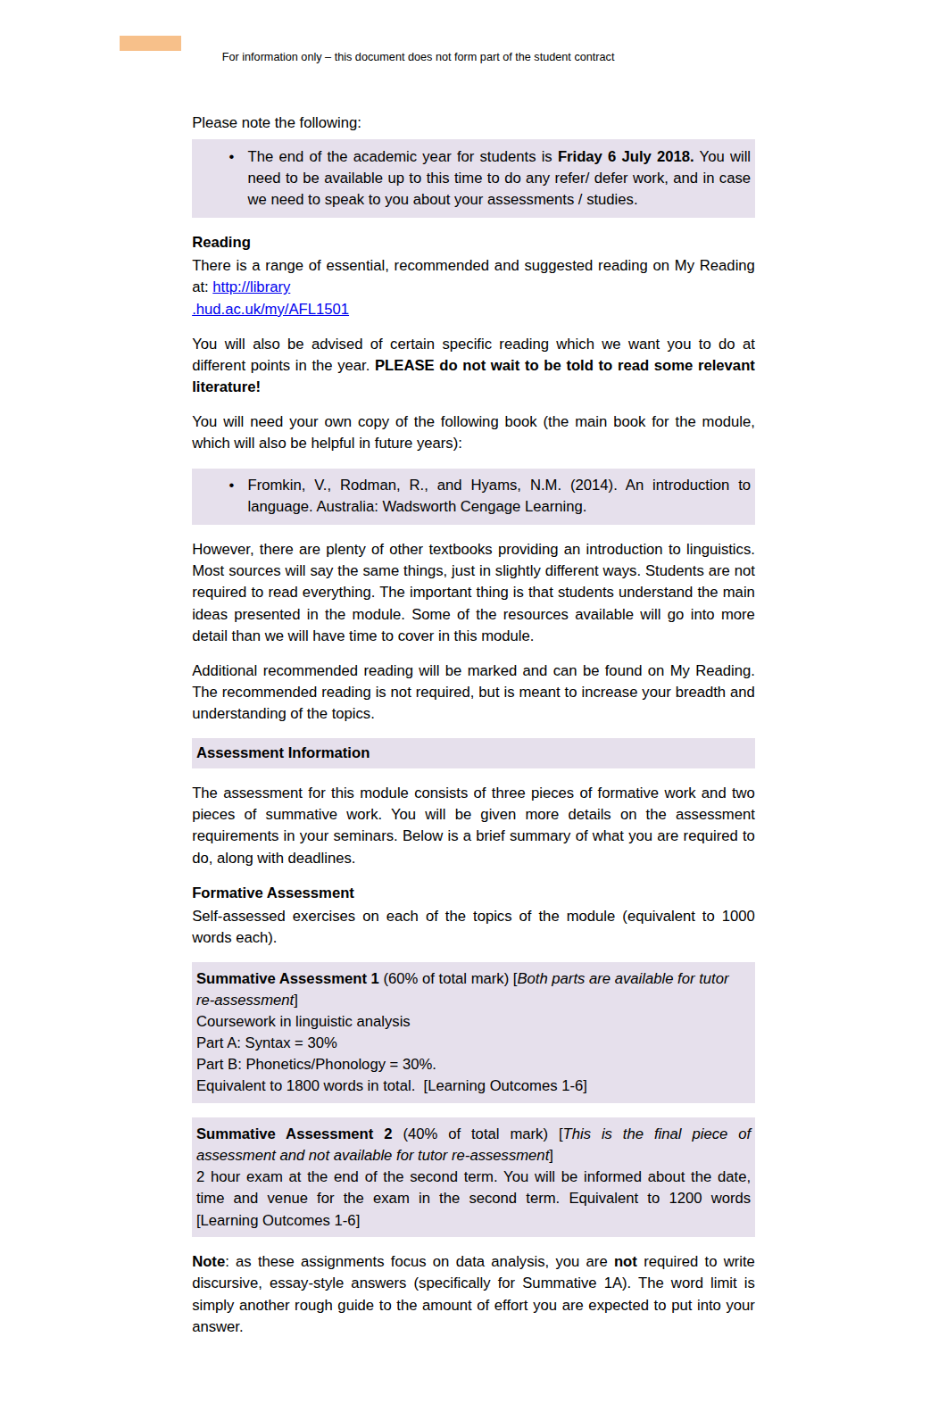For information only – this document does not form part of the student contract
Please note the following:
The end of the academic year for students is Friday 6 July 2018. You will need to be available up to this time to do any refer/ defer work, and in case we need to speak to you about your assessments / studies.
Reading
There is a range of essential, recommended and suggested reading on My Reading at: http://library
.hud.ac.uk/my/AFL1501
You will also be advised of certain specific reading which we want you to do at different points in the year. PLEASE do not wait to be told to read some relevant literature!
You will need your own copy of the following book (the main book for the module, which will also be helpful in future years):
Fromkin, V., Rodman, R., and Hyams, N.M. (2014). An introduction to language. Australia: Wadsworth Cengage Learning.
However, there are plenty of other textbooks providing an introduction to linguistics. Most sources will say the same things, just in slightly different ways. Students are not required to read everything. The important thing is that students understand the main ideas presented in the module. Some of the resources available will go into more detail than we will have time to cover in this module.
Additional recommended reading will be marked and can be found on My Reading. The recommended reading is not required, but is meant to increase your breadth and understanding of the topics.
Assessment Information
The assessment for this module consists of three pieces of formative work and two pieces of summative work. You will be given more details on the assessment requirements in your seminars. Below is a brief summary of what you are required to do, along with deadlines.
Formative Assessment
Self-assessed exercises on each of the topics of the module (equivalent to 1000 words each).
Summative Assessment 1 (60% of total mark) [Both parts are available for tutor re-assessment]
Coursework in linguistic analysis
Part A: Syntax = 30%
Part B: Phonetics/Phonology = 30%.
Equivalent to 1800 words in total. [Learning Outcomes 1-6]
Summative Assessment 2 (40% of total mark) [This is the final piece of assessment and not available for tutor re-assessment]
2 hour exam at the end of the second term. You will be informed about the date, time and venue for the exam in the second term. Equivalent to 1200 words [Learning Outcomes 1-6]
Note: as these assignments focus on data analysis, you are not required to write discursive, essay-style answers (specifically for Summative 1A). The word limit is simply another rough guide to the amount of effort you are expected to put into your answer.